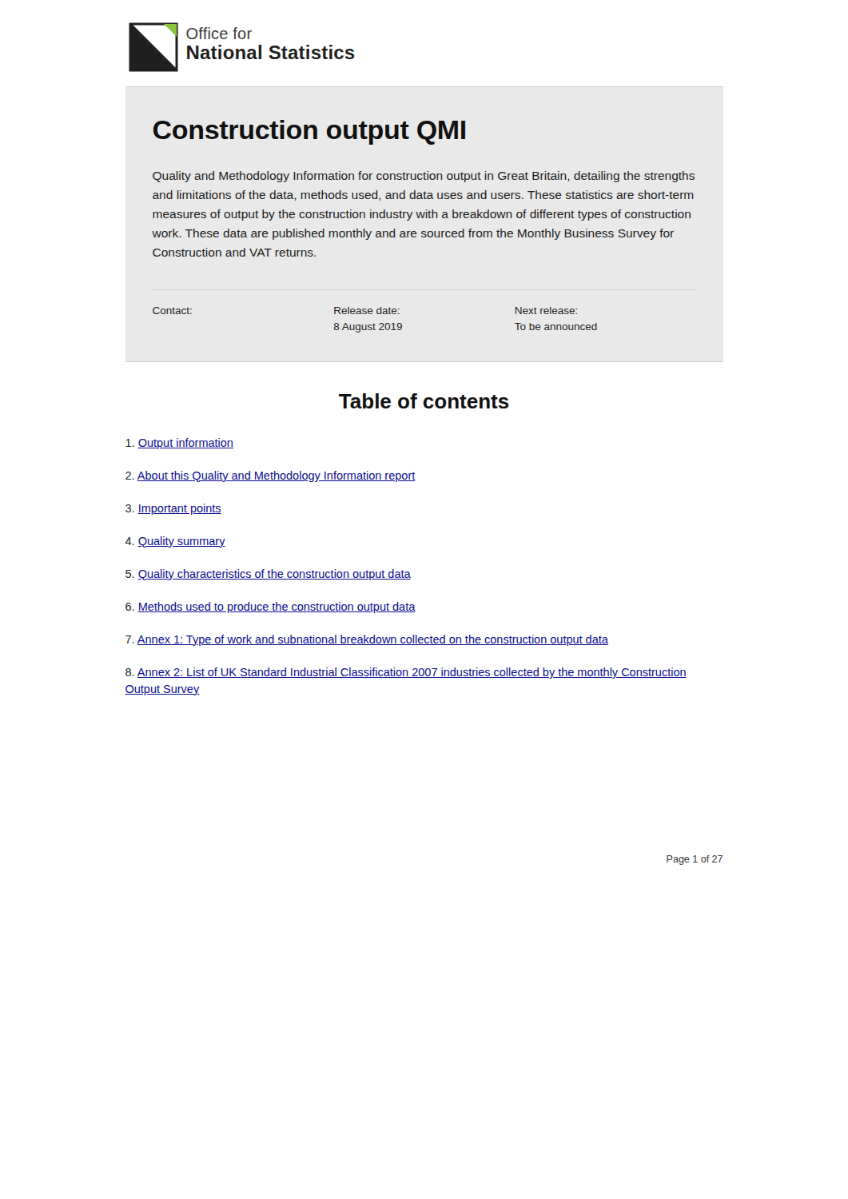Office for
National Statistics
Construction output QMI
Quality and Methodology Information for construction output in Great Britain, detailing the strengths and limitations of the data, methods used, and data uses and users. These statistics are short-term measures of output by the construction industry with a breakdown of different types of construction work. These data are published monthly and are sourced from the Monthly Business Survey for Construction and VAT returns.
Contact:
Release date: 8 August 2019
Next release: To be announced
Table of contents
Output information
About this Quality and Methodology Information report
Important points
Quality summary
Quality characteristics of the construction output data
Methods used to produce the construction output data
Annex 1: Type of work and subnational breakdown collected on the construction output data
Annex 2: List of UK Standard Industrial Classification 2007 industries collected by the monthly Construction Output Survey
Page 1 of 27